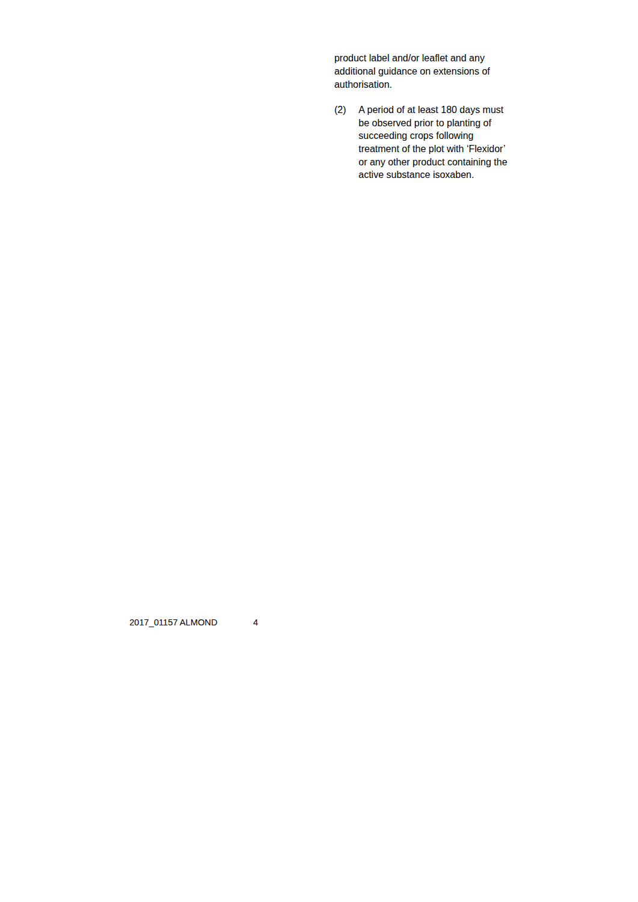product label and/or leaflet and any additional guidance on extensions of authorisation.
(2) A period of at least 180 days must be observed prior to planting of succeeding crops following treatment of the plot with ‘Flexidor’ or any other product containing the active substance isoxaben.
2017_01157 ALMOND 4